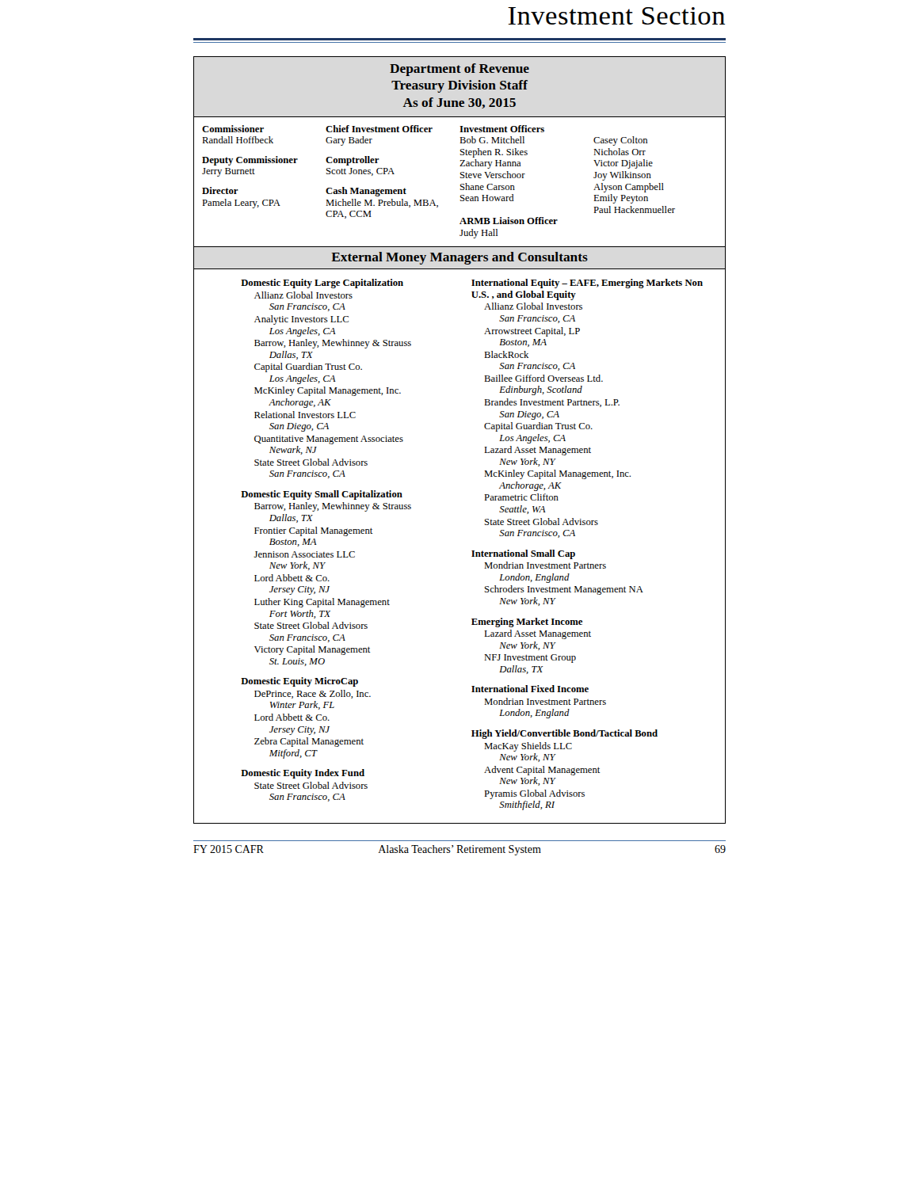Investment Section
| Department of Revenue Treasury Division Staff As of June 30, 2015 |
| / Commissioner Randall Hoffbeck Deputy Commissioner Jerry Burnett Director Pamela Leary, CPA / Chief Investment Officer Gary Bader Comptroller Scott Jones, CPA Cash Management Michelle M. Prebula, MBA, CPA, CCM / Investment Officers Bob G. Mitchell Stephen R. Sikes Zachary Hanna Steve Verschoor Shane Carson Sean Howard ARMB Liaison Officer Judy Hall / Casey Colton Nicholas Orr Victor Djajalie Joy Wilkinson Alyson Campbell Emily Peyton Paul Hackenmueller / |
| External Money Managers and Consultants |
| / Domestic Equity Large Capitalization Allianz Global Investors San Francisco, CA Analytic Investors LLC Los Angeles, CA Barrow, Hanley, Mewhinney & Strauss Dallas, TX Capital Guardian Trust Co. Los Angeles, CA McKinley Capital Management, Inc. Anchorage, AK Relational Investors LLC San Diego, CA Quantitative Management Associates Newark, NJ State Street Global Advisors San Francisco, CA Domestic Equity Small Capitalization Barrow, Hanley, Mewhinney & Strauss Dallas, TX Frontier Capital Management Boston, MA Jennison Associates LLC New York, NY Lord Abbett & Co. Jersey City, NJ Luther King Capital Management Fort Worth, TX State Street Global Advisors San Francisco, CA Victory Capital Management St. Louis, MO Domestic Equity MicroCap DePrince, Race & Zollo, Inc. Winter Park, FL Lord Abbett & Co. Jersey City, NJ Zebra Capital Management Mitford, CT Domestic Equity Index Fund State Street Global Advisors San Francisco, CA / International Equity – EAFE, Emerging Markets Non U.S. , and Global Equity Allianz Global Investors San Francisco, CA Arrowstreet Capital, LP Boston, MA BlackRock San Francisco, CA Baillee Gifford Overseas Ltd. Edinburgh, Scotland Brandes Investment Partners, L.P. San Diego, CA Capital Guardian Trust Co. Los Angeles, CA Lazard Asset Management New York, NY McKinley Capital Management, Inc. Anchorage, AK Parametric Clifton Seattle, WA State Street Global Advisors San Francisco, CA International Small Cap Mondrian Investment Partners London, England Schroders Investment Management NA New York, NY Emerging Market Income Lazard Asset Management New York, NY NFJ Investment Group Dallas, TX International Fixed Income Mondrian Investment Partners London, England High Yield/Convertible Bond/Tactical Bond MacKay Shields LLC New York, NY Advent Capital Management New York, NY Pyramis Global Advisors Smithfield, RI / |
| FY 2015 CAFR | Alaska Teachers’ Retirement System | 69 |